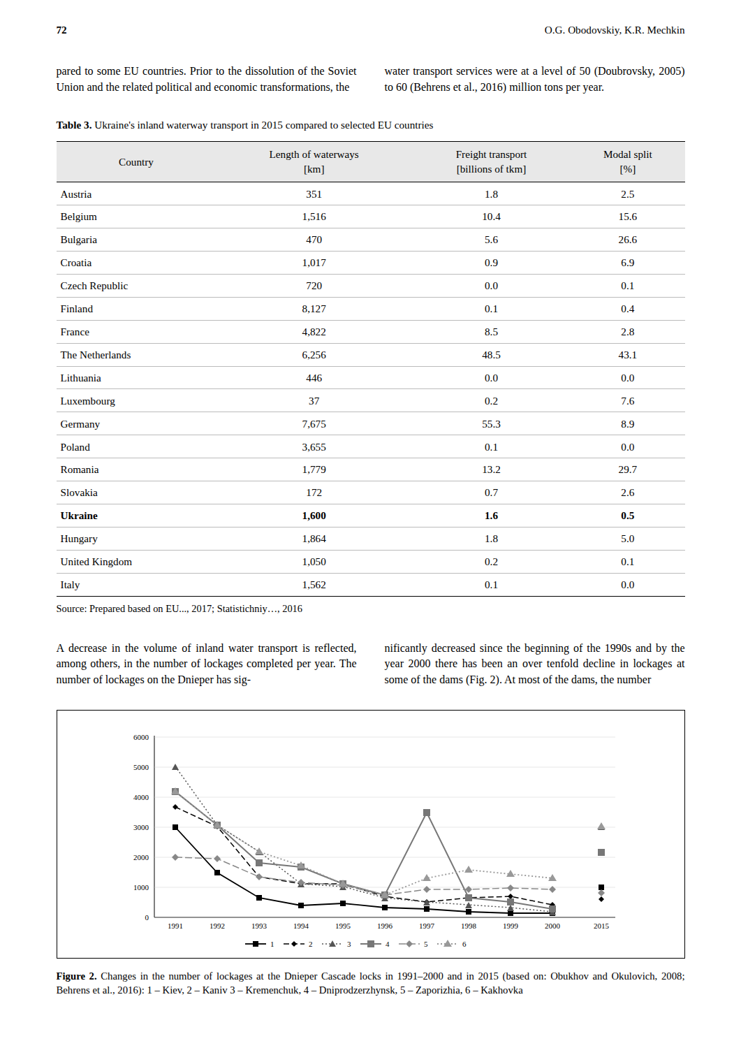72 O.G. Obodovskiy, K.R. Mechkin
pared to some EU countries. Prior to the dissolution of the Soviet Union and the related political and economic transformations, the
water transport services were at a level of 50 (Doubrovsky, 2005) to 60 (Behrens et al., 2016) million tons per year.
Table 3. Ukraine's inland waterway transport in 2015 compared to selected EU countries
| Country | Length of waterways [km] | Freight transport [billions of tkm] | Modal split [%] |
| --- | --- | --- | --- |
| Austria | 351 | 1.8 | 2.5 |
| Belgium | 1,516 | 10.4 | 15.6 |
| Bulgaria | 470 | 5.6 | 26.6 |
| Croatia | 1,017 | 0.9 | 6.9 |
| Czech Republic | 720 | 0.0 | 0.1 |
| Finland | 8,127 | 0.1 | 0.4 |
| France | 4,822 | 8.5 | 2.8 |
| The Netherlands | 6,256 | 48.5 | 43.1 |
| Lithuania | 446 | 0.0 | 0.0 |
| Luxembourg | 37 | 0.2 | 7.6 |
| Germany | 7,675 | 55.3 | 8.9 |
| Poland | 3,655 | 0.1 | 0.0 |
| Romania | 1,779 | 13.2 | 29.7 |
| Slovakia | 172 | 0.7 | 2.6 |
| Ukraine | 1,600 | 1.6 | 0.5 |
| Hungary | 1,864 | 1.8 | 5.0 |
| United Kingdom | 1,050 | 0.2 | 0.1 |
| Italy | 1,562 | 0.1 | 0.0 |
Source: Prepared based on EU..., 2017; Statistichniy…, 2016
A decrease in the volume of inland water transport is reflected, among others, in the number of lockages completed per year. The number of lockages on the Dnieper has sig-
nificantly decreased since the beginning of the 1990s and by the year 2000 there has been an over tenfold decline in lockages at some of the dams (Fig. 2). At most of the dams, the number
0 1000 2000 3000 4000 5000 6000 1991 1992 1993 1994 1995 1996 1997 1998 1999 2000 2015 1 2 3 4 5 6
Figure 2. Changes in the number of lockages at the Dnieper Cascade locks in 1991–2000 and in 2015 (based on: Obukhov and Okulovich, 2008; Behrens et al., 2016): 1 – Kiev, 2 – Kaniv 3 – Kremenchuk, 4 – Dniprodzerzhynsk, 5 – Zaporizhia, 6 – Kakhovka